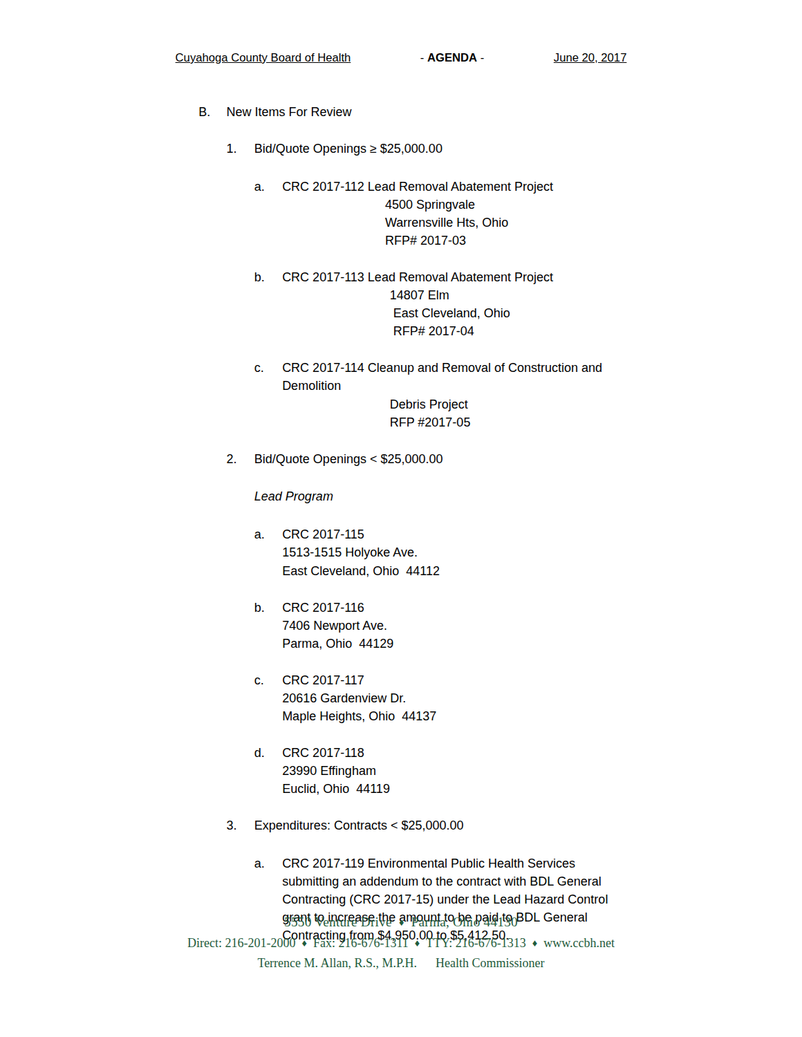Cuyahoga County Board of Health
- AGENDA -
June 20, 2017
B.
New Items For Review
1.
Bid/Quote Openings ≥ $25,000.00
a.
CRC 2017-112 Lead Removal Abatement Project
4500 Springvale
Warrensville Hts, Ohio
RFP# 2017-03
b.
CRC 2017-113 Lead Removal Abatement Project
14807 Elm
East Cleveland, Ohio
RFP# 2017-04
c.
CRC 2017-114 Cleanup and Removal of Construction and Demolition
Debris Project
RFP #2017-05
2.
Bid/Quote Openings < $25,000.00
Lead Program
a.
CRC 2017-115
1513-1515 Holyoke Ave.
East Cleveland, Ohio 44112
b.
CRC 2017-116
7406 Newport Ave.
Parma, Ohio 44129
c.
CRC 2017-117
20616 Gardenview Dr.
Maple Heights, Ohio 44137
d.
CRC 2017-118
23990 Effingham
Euclid, Ohio 44119
3.
Expenditures: Contracts < $25,000.00
a.
CRC 2017-119 Environmental Public Health Services submitting an addendum to the contract with BDL General Contracting (CRC 2017-15) under the Lead Hazard Control grant to increase the amount to be paid to BDL General Contracting from $4,950.00 to $5,412.50.
5550 Venture Drive ♦ Parma, Ohio 44130
Direct: 216-201-2000 ♦ Fax: 216-676-1311 ♦ TTY: 216-676-1313 ♦ www.ccbh.net
Terrence M. Allan, R.S., M.P.H. Health Commissioner